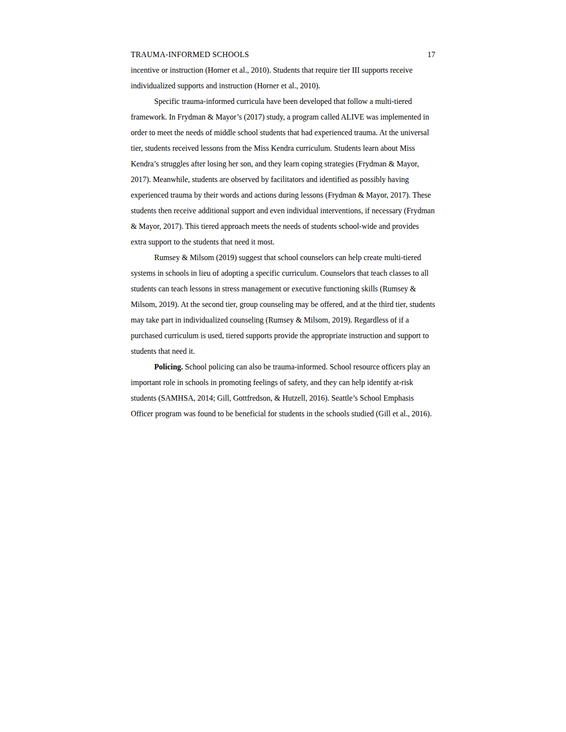Trauma-Informed Schools 17
incentive or instruction (Horner et al., 2010). Students that require tier III supports receive individualized supports and instruction (Horner et al., 2010).
Specific trauma-informed curricula have been developed that follow a multi-tiered framework. In Frydman & Mayor’s (2017) study, a program called ALIVE was implemented in order to meet the needs of middle school students that had experienced trauma. At the universal tier, students received lessons from the Miss Kendra curriculum. Students learn about Miss Kendra’s struggles after losing her son, and they learn coping strategies (Frydman & Mayor, 2017). Meanwhile, students are observed by facilitators and identified as possibly having experienced trauma by their words and actions during lessons (Frydman & Mayor, 2017). These students then receive additional support and even individual interventions, if necessary (Frydman & Mayor, 2017). This tiered approach meets the needs of students school-wide and provides extra support to the students that need it most.
Rumsey & Milsom (2019) suggest that school counselors can help create multi-tiered systems in schools in lieu of adopting a specific curriculum. Counselors that teach classes to all students can teach lessons in stress management or executive functioning skills (Rumsey & Milsom, 2019). At the second tier, group counseling may be offered, and at the third tier, students may take part in individualized counseling (Rumsey & Milsom, 2019). Regardless of if a purchased curriculum is used, tiered supports provide the appropriate instruction and support to students that need it.
Policing. School policing can also be trauma-informed. School resource officers play an important role in schools in promoting feelings of safety, and they can help identify at-risk students (SAMHSA, 2014; Gill, Gottfredson, & Hutzell, 2016). Seattle’s School Emphasis Officer program was found to be beneficial for students in the schools studied (Gill et al., 2016).